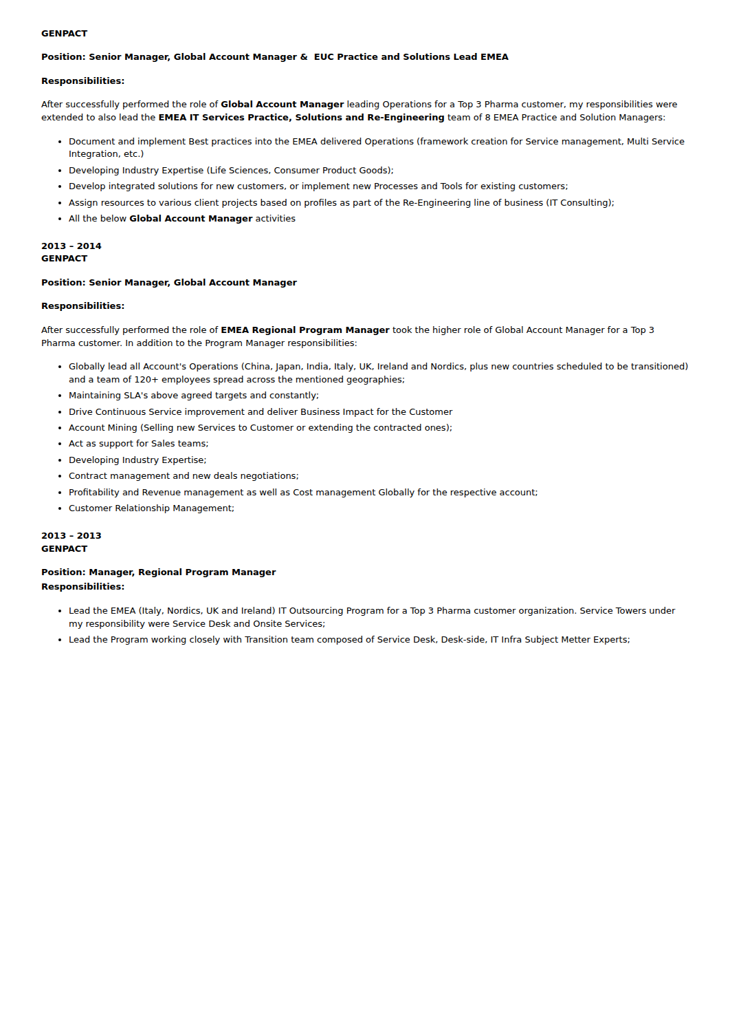GENPACT
Position: Senior Manager, Global Account Manager & EUC Practice and Solutions Lead EMEA
Responsibilities:
After successfully performed the role of Global Account Manager leading Operations for a Top 3 Pharma customer, my responsibilities were extended to also lead the EMEA IT Services Practice, Solutions and Re-Engineering team of 8 EMEA Practice and Solution Managers:
Document and implement Best practices into the EMEA delivered Operations (framework creation for Service management, Multi Service Integration, etc.)
Developing Industry Expertise (Life Sciences, Consumer Product Goods);
Develop integrated solutions for new customers, or implement new Processes and Tools for existing customers;
Assign resources to various client projects based on profiles as part of the Re-Engineering line of business (IT Consulting);
All the below Global Account Manager activities
2013 – 2014
GENPACT
Position: Senior Manager, Global Account Manager
Responsibilities:
After successfully performed the role of EMEA Regional Program Manager took the higher role of Global Account Manager for a Top 3 Pharma customer. In addition to the Program Manager responsibilities:
Globally lead all Account's Operations (China, Japan, India, Italy, UK, Ireland and Nordics, plus new countries scheduled to be transitioned) and a team of 120+ employees spread across the mentioned geographies;
Maintaining SLA's above agreed targets and constantly;
Drive Continuous Service improvement and deliver Business Impact for the Customer
Account Mining (Selling new Services to Customer or extending the contracted ones);
Act as support for Sales teams;
Developing Industry Expertise;
Contract management and new deals negotiations;
Profitability and Revenue management as well as Cost management Globally for the respective account;
Customer Relationship Management;
2013 – 2013
GENPACT
Position: Manager, Regional Program Manager
Responsibilities:
Lead the EMEA (Italy, Nordics, UK and Ireland) IT Outsourcing Program for a Top 3 Pharma customer organization. Service Towers under my responsibility were Service Desk and Onsite Services;
Lead the Program working closely with Transition team composed of Service Desk, Desk-side, IT Infra Subject Metter Experts;